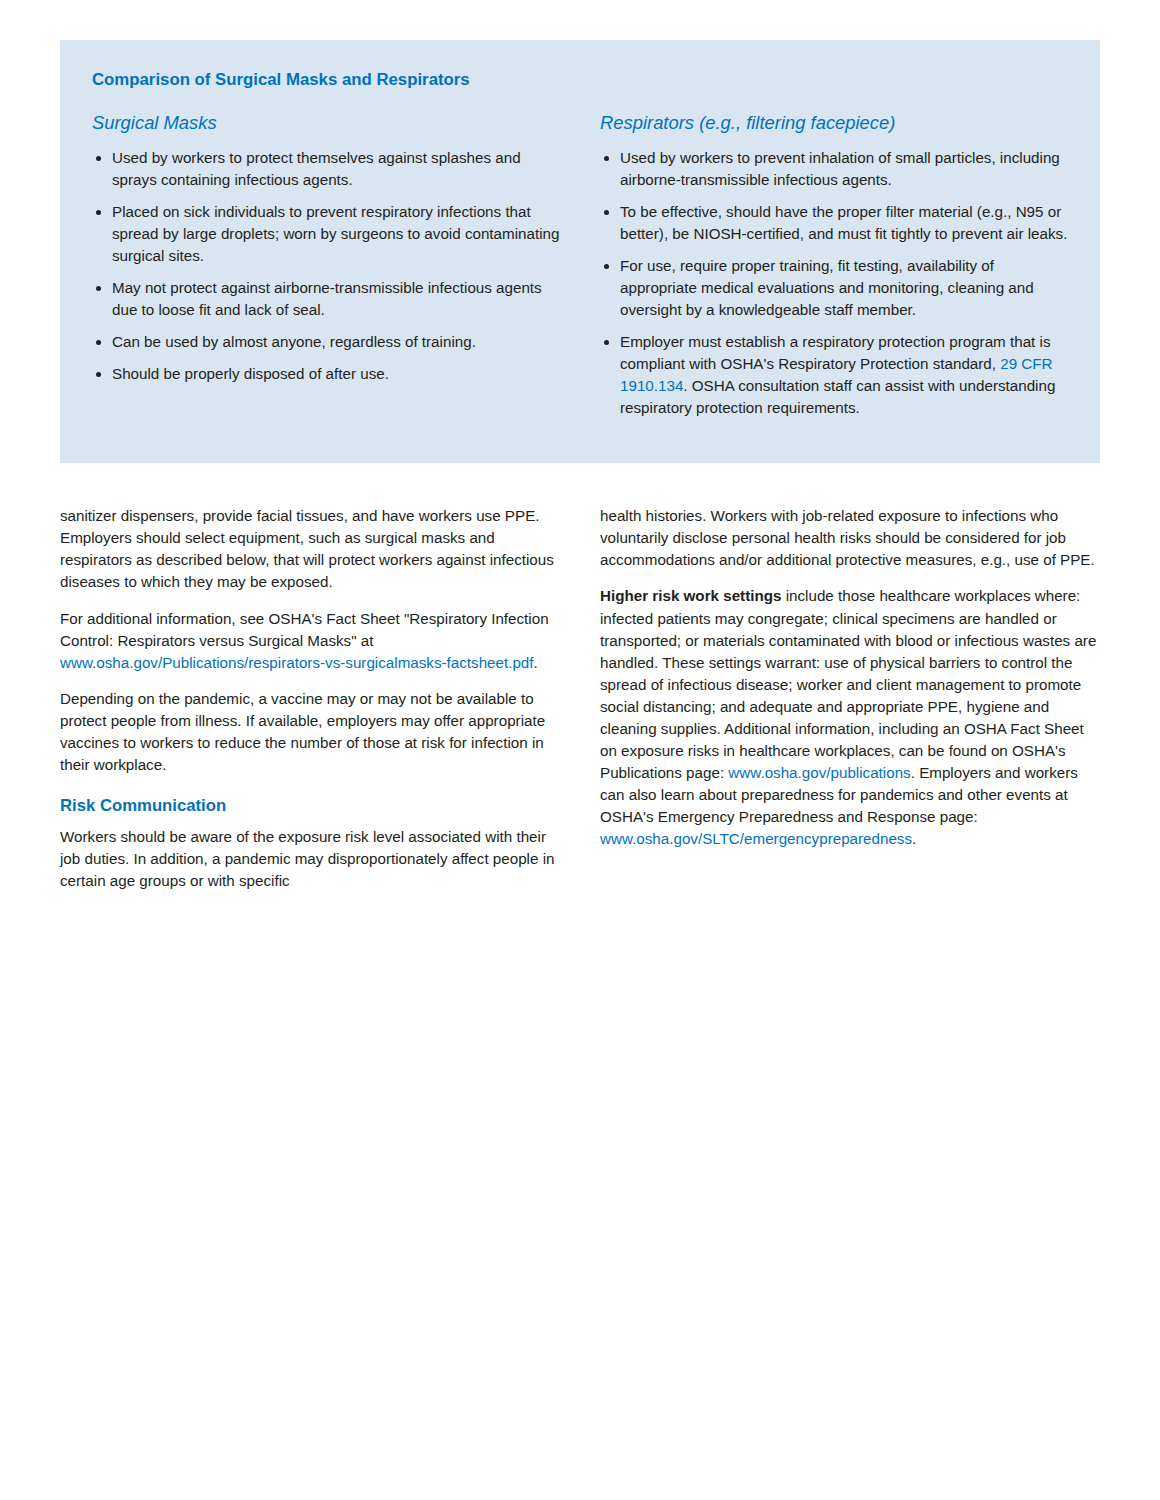Comparison of Surgical Masks and Respirators
Surgical Masks
Used by workers to protect themselves against splashes and sprays containing infectious agents.
Placed on sick individuals to prevent respiratory infections that spread by large droplets; worn by surgeons to avoid contaminating surgical sites.
May not protect against airborne-transmissible infectious agents due to loose fit and lack of seal.
Can be used by almost anyone, regardless of training.
Should be properly disposed of after use.
Respirators (e.g., filtering facepiece)
Used by workers to prevent inhalation of small particles, including airborne-transmissible infectious agents.
To be effective, should have the proper filter material (e.g., N95 or better), be NIOSH-certified, and must fit tightly to prevent air leaks.
For use, require proper training, fit testing, availability of appropriate medical evaluations and monitoring, cleaning and oversight by a knowledgeable staff member.
Employer must establish a respiratory protection program that is compliant with OSHA's Respiratory Protection standard, 29 CFR 1910.134. OSHA consultation staff can assist with understanding respiratory protection requirements.
sanitizer dispensers, provide facial tissues, and have workers use PPE. Employers should select equipment, such as surgical masks and respirators as described below, that will protect workers against infectious diseases to which they may be exposed.
For additional information, see OSHA's Fact Sheet "Respiratory Infection Control: Respirators versus Surgical Masks" at www.osha.gov/Publications/respirators-vs-surgicalmasks-factsheet.pdf.
Depending on the pandemic, a vaccine may or may not be available to protect people from illness. If available, employers may offer appropriate vaccines to workers to reduce the number of those at risk for infection in their workplace.
Risk Communication
Workers should be aware of the exposure risk level associated with their job duties. In addition, a pandemic may disproportionately affect people in certain age groups or with specific
health histories. Workers with job-related exposure to infections who voluntarily disclose personal health risks should be considered for job accommodations and/or additional protective measures, e.g., use of PPE.
Higher risk work settings include those healthcare workplaces where: infected patients may congregate; clinical specimens are handled or transported; or materials contaminated with blood or infectious wastes are handled. These settings warrant: use of physical barriers to control the spread of infectious disease; worker and client management to promote social distancing; and adequate and appropriate PPE, hygiene and cleaning supplies. Additional information, including an OSHA Fact Sheet on exposure risks in healthcare workplaces, can be found on OSHA's Publications page: www.osha.gov/publications. Employers and workers can also learn about preparedness for pandemics and other events at OSHA's Emergency Preparedness and Response page: www.osha.gov/SLTC/emergencypreparedness.